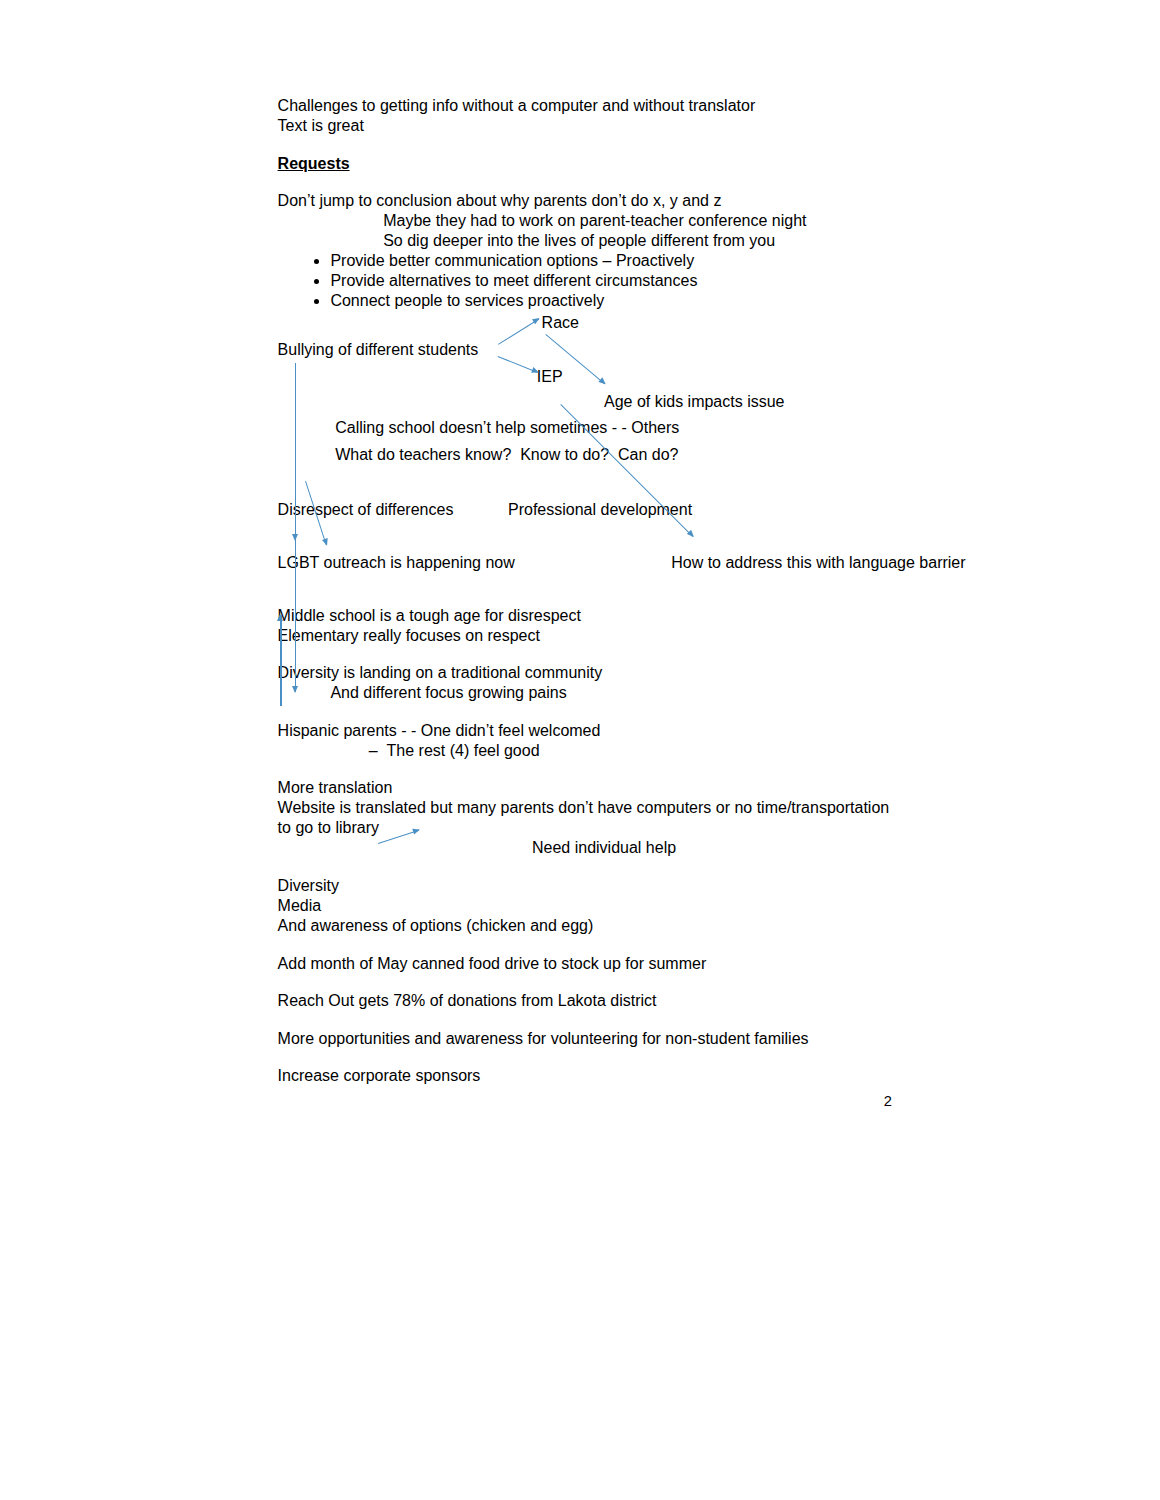Challenges to getting info without a computer and without translator
Text is great
Requests
Don’t jump to conclusion about why parents don’t do x, y and z
Maybe they had to work on parent-teacher conference night
So dig deeper into the lives of people different from you
Provide better communication options – Proactively
Provide alternatives to meet different circumstances
Connect people to services proactively
Race Bullying of different students IEP Age of kids impacts issue Calling school doesn’t help sometimes - - Others What do teachers know? Know to do? Can do? Disrespect of differences Professional development LGBT outreach is happening now How to address this with language barrier
Middle school is a tough age for disrespect
Elementary really focuses on respect
Diversity is landing on a traditional community
And different focus growing pains
Hispanic parents - - One didn’t feel welcomed
The rest (4) feel good
More translation
Website is translated but many parents don’t have computers or no time/transportation to go to library
Need individual help
Diversity
Media
And awareness of options (chicken and egg)
Add month of May canned food drive to stock up for summer
Reach Out gets 78% of donations from Lakota district
More opportunities and awareness for volunteering for non-student families
Increase corporate sponsors
2